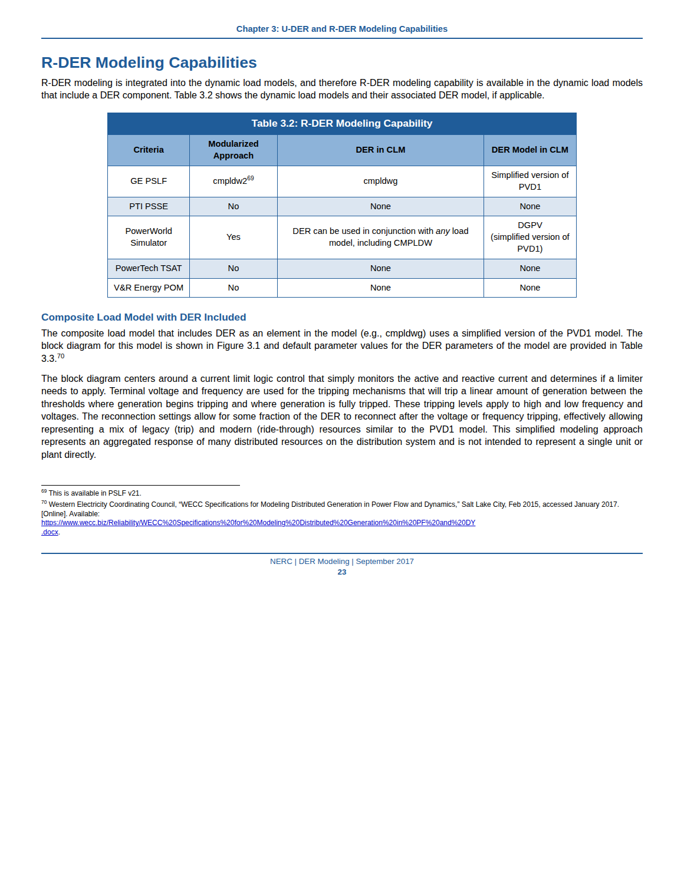Chapter 3: U-DER and R-DER Modeling Capabilities
R-DER Modeling Capabilities
R-DER modeling is integrated into the dynamic load models, and therefore R-DER modeling capability is available in the dynamic load models that include a DER component. Table 3.2 shows the dynamic load models and their associated DER model, if applicable.
Table 3.2: R-DER Modeling Capability
| Criteria | Modularized Approach | DER in CLM | DER Model in CLM |
| --- | --- | --- | --- |
| GE PSLF | cmpldw2 69 | cmpldwg | Simplified version of PVD1 |
| PTI PSSE | No | None | None |
| PowerWorld Simulator | Yes | DER can be used in conjunction with any load model, including CMPLDW | DGPV (simplified version of PVD1) |
| PowerTech TSAT | No | None | None |
| V&R Energy POM | No | None | None |
Composite Load Model with DER Included
The composite load model that includes DER as an element in the model (e.g., cmpldwg) uses a simplified version of the PVD1 model. The block diagram for this model is shown in Figure 3.1 and default parameter values for the DER parameters of the model are provided in Table 3.3.70
The block diagram centers around a current limit logic control that simply monitors the active and reactive current and determines if a limiter needs to apply. Terminal voltage and frequency are used for the tripping mechanisms that will trip a linear amount of generation between the thresholds where generation begins tripping and where generation is fully tripped. These tripping levels apply to high and low frequency and voltages. The reconnection settings allow for some fraction of the DER to reconnect after the voltage or frequency tripping, effectively allowing representing a mix of legacy (trip) and modern (ride-through) resources similar to the PVD1 model. This simplified modeling approach represents an aggregated response of many distributed resources on the distribution system and is not intended to represent a single unit or plant directly.
69 This is available in PSLF v21.
70 Western Electricity Coordinating Council, “WECC Specifications for Modeling Distributed Generation in Power Flow and Dynamics,” Salt Lake City, Feb 2015, accessed January 2017. [Online]. Available:
https://www.wecc.biz/Reliability/WECC%20Specifications%20for%20Modeling%20Distributed%20Generation%20in%20PF%20and%20DY
.docx.
NERC | DER Modeling | September 2017 23